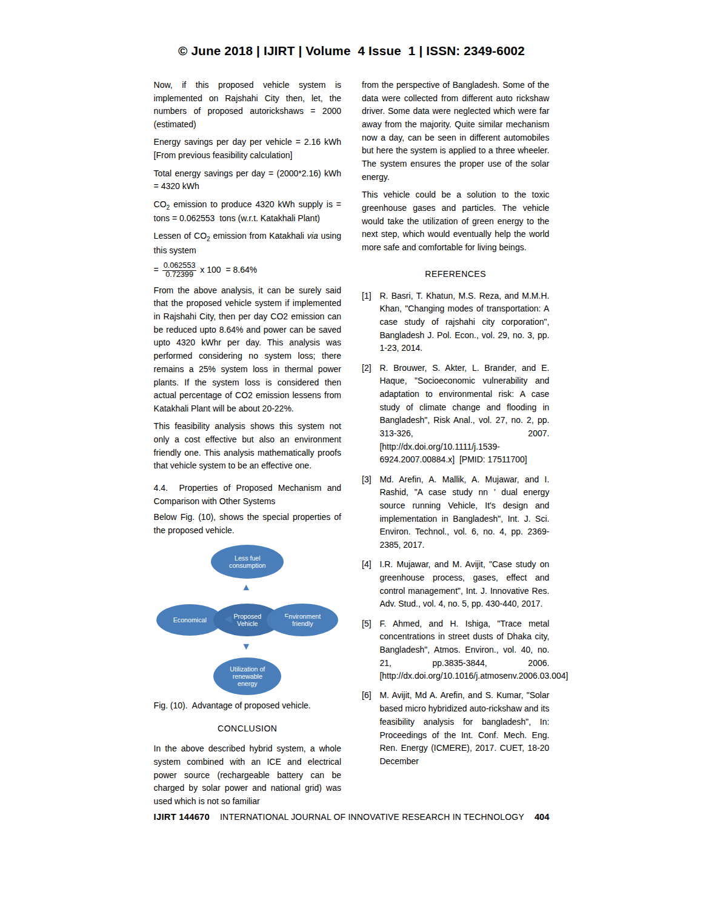© June 2018 | IJIRT | Volume 4 Issue 1 | ISSN: 2349-6002
Now, if this proposed vehicle system is implemented on Rajshahi City then, let, the numbers of proposed autorickshaws = 2000 (estimated)
Energy savings per day per vehicle = 2.16 kWh [From previous feasibility calculation]
Total energy savings per day = (2000*2.16) kWh = 4320 kWh
CO2 emission to produce 4320 kWh supply is = tons = 0.062553 tons (w.r.t. Katakhali Plant)
Lessen of CO2 emission from Katakhali via using this system
= 0.0625530.72399 x 100 = 8.64%
From the above analysis, it can be surely said that the proposed vehicle system if implemented in Rajshahi City, then per day CO2 emission can be reduced upto 8.64% and power can be saved upto 4320 kWhr per day. This analysis was performed considering no system loss; there remains a 25% system loss in thermal power plants. If the system loss is considered then actual percentage of CO2 emission lessens from Katakhali Plant will be about 20-22%.
This feasibility analysis shows this system not only a cost effective but also an environment friendly one. This analysis mathematically proofs that vehicle system to be an effective one.
4.4. Properties of Proposed Mechanism and Comparison with Other Systems
Below Fig. (10), shows the special properties of the proposed vehicle.
Less fuel
consumption
Economical
Proposed
Vehicle
Environment
friendly
Utilization of
renewable
energy
▲
▼
◀
▶
Fig. (10). Advantage of proposed vehicle.
CONCLUSION
In the above described hybrid system, a whole system combined with an ICE and electrical power source (rechargeable battery can be charged by solar power and national grid) was used which is not so familiar
from the perspective of Bangladesh. Some of the data were collected from different auto rickshaw driver. Some data were neglected which were far away from the majority. Quite similar mechanism now a day, can be seen in different automobiles but here the system is applied to a three wheeler. The system ensures the proper use of the solar energy.
This vehicle could be a solution to the toxic greenhouse gases and particles. The vehicle would take the utilization of green energy to the next step, which would eventually help the world more safe and comfortable for living beings.
REFERENCES
[1] R. Basri, T. Khatun, M.S. Reza, and M.M.H. Khan, "Changing modes of transportation: A case study of rajshahi city corporation", Bangladesh J. Pol. Econ., vol. 29, no. 3, pp. 1-23, 2014.
[2] R. Brouwer, S. Akter, L. Brander, and E. Haque, "Socioeconomic vulnerability and adaptation to environmental risk: A case study of climate change and flooding in Bangladesh", Risk Anal., vol. 27, no. 2, pp. 313-326, 2007. [http://dx.doi.org/10.1111/j.1539-6924.2007.00884.x] [PMID: 17511700]
[3] Md. Arefin, A. Mallik, A. Mujawar, and I. Rashid, "A case study nn ' dual energy source running Vehicle, It's design and implementation in Bangladesh", Int. J. Sci. Environ. Technol., vol. 6, no. 4, pp. 2369-2385, 2017.
[4] I.R. Mujawar, and M. Avijit, "Case study on greenhouse process, gases, effect and control management", Int. J. Innovative Res. Adv. Stud., vol. 4, no. 5, pp. 430-440, 2017.
[5] F. Ahmed, and H. Ishiga, "Trace metal concentrations in street dusts of Dhaka city, Bangladesh", Atmos. Environ., vol. 40, no. 21, pp.3835-3844, 2006. [http://dx.doi.org/10.1016/j.atmosenv.2006.03.004]
[6] M. Avijit, Md A. Arefin, and S. Kumar, "Solar based micro hybridized auto-rickshaw and its feasibility analysis for bangladesh", In: Proceedings of the Int. Conf. Mech. Eng. Ren. Energy (ICMERE), 2017. CUET, 18-20 December
IJIRT 144670 INTERNATIONAL JOURNAL OF INNOVATIVE RESEARCH IN TECHNOLOGY 404